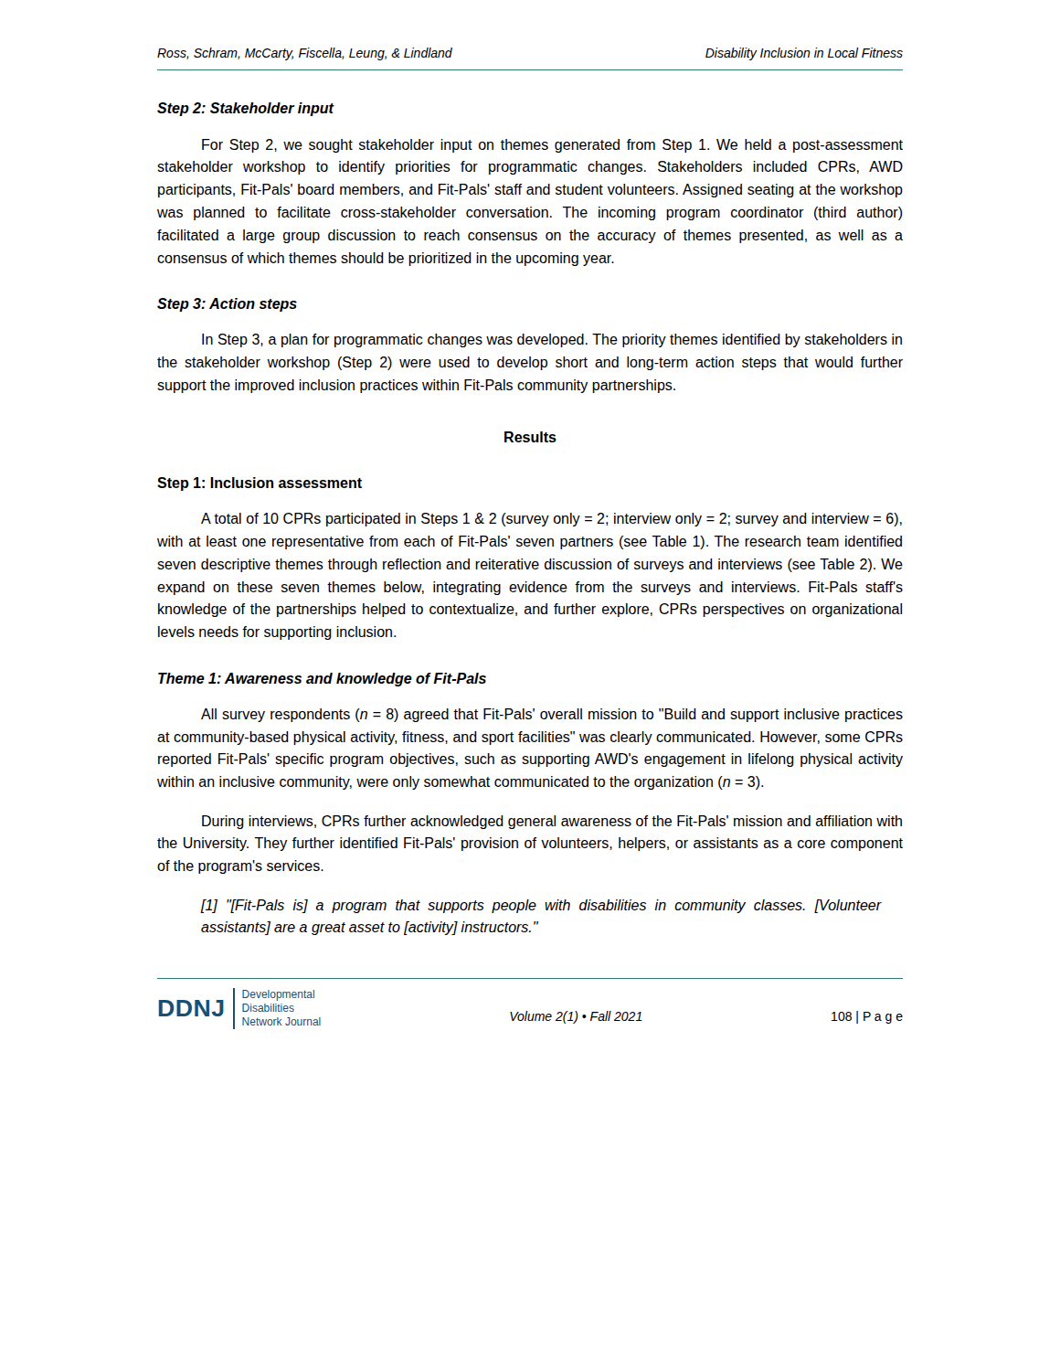Ross, Schram, McCarty, Fiscella, Leung, & Lindland
Disability Inclusion in Local Fitness
Step 2: Stakeholder input
For Step 2, we sought stakeholder input on themes generated from Step 1. We held a post-assessment stakeholder workshop to identify priorities for programmatic changes. Stakeholders included CPRs, AWD participants, Fit-Pals' board members, and Fit-Pals' staff and student volunteers. Assigned seating at the workshop was planned to facilitate cross-stakeholder conversation. The incoming program coordinator (third author) facilitated a large group discussion to reach consensus on the accuracy of themes presented, as well as a consensus of which themes should be prioritized in the upcoming year.
Step 3: Action steps
In Step 3, a plan for programmatic changes was developed. The priority themes identified by stakeholders in the stakeholder workshop (Step 2) were used to develop short and long-term action steps that would further support the improved inclusion practices within Fit-Pals community partnerships.
Results
Step 1: Inclusion assessment
A total of 10 CPRs participated in Steps 1 & 2 (survey only = 2; interview only = 2; survey and interview = 6), with at least one representative from each of Fit-Pals' seven partners (see Table 1). The research team identified seven descriptive themes through reflection and reiterative discussion of surveys and interviews (see Table 2). We expand on these seven themes below, integrating evidence from the surveys and interviews. Fit-Pals staff's knowledge of the partnerships helped to contextualize, and further explore, CPRs perspectives on organizational levels needs for supporting inclusion.
Theme 1: Awareness and knowledge of Fit-Pals
All survey respondents (n = 8) agreed that Fit-Pals' overall mission to "Build and support inclusive practices at community-based physical activity, fitness, and sport facilities" was clearly communicated. However, some CPRs reported Fit-Pals' specific program objectives, such as supporting AWD's engagement in lifelong physical activity within an inclusive community, were only somewhat communicated to the organization (n = 3).
During interviews, CPRs further acknowledged general awareness of the Fit-Pals' mission and affiliation with the University. They further identified Fit-Pals' provision of volunteers, helpers, or assistants as a core component of the program's services.
[1] "[Fit-Pals is] a program that supports people with disabilities in community classes. [Volunteer assistants] are a great asset to [activity] instructors."
DDNJ
Developmental
Disabilities
Network Journal
Volume 2(1) • Fall 2021
108 | P a g e